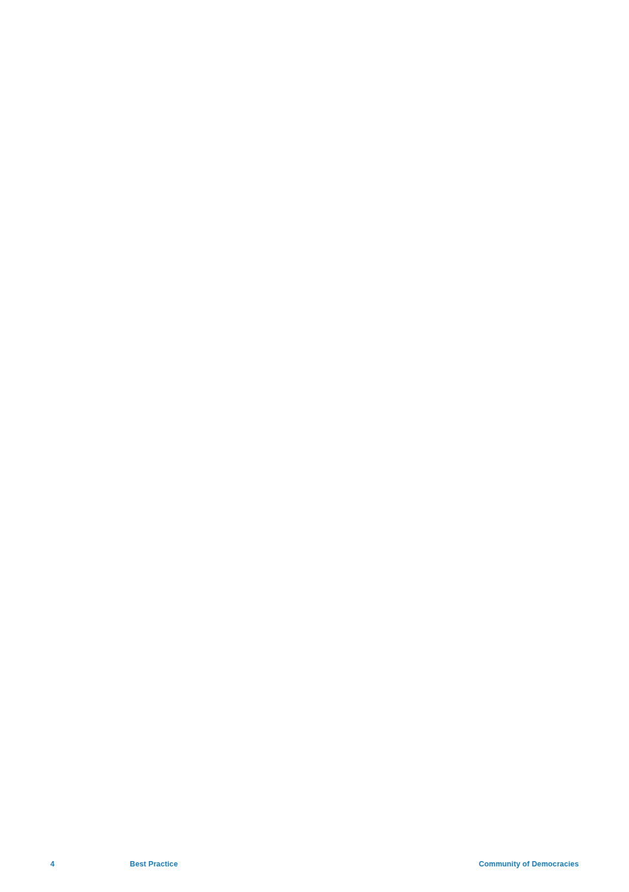4 Best Practice Community of Democracies